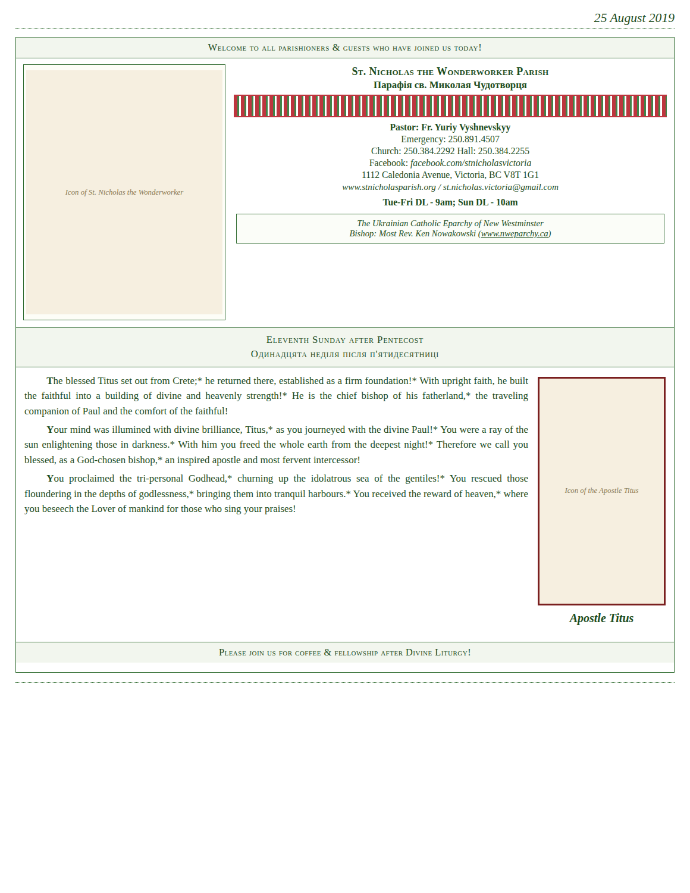25 August 2019
Welcome to all parishioners & guests who have joined us today!
Icon of St. Nicholas the Wonderworker
St. Nicholas the Wonderworker Parish
Парафія св. Миколая Чудотворця
Pastor: Fr. Yuriy Vyshnevskyy
Emergency: 250.891.4507
Church: 250.384.2292 Hall: 250.384.2255
Facebook: facebook.com/stnicholasvictoria
1112 Caledonia Avenue, Victoria, BC V8T 1G1
www.stnicholasparish.org / st.nicholas.victoria@gmail.com
Tue-Fri DL - 9am; Sun DL - 10am
The Ukrainian Catholic Eparchy of New Westminster
Bishop: Most Rev. Ken Nowakowski (www.nweparchy.ca)
Eleventh Sunday after Pentecost Одинадцята неділя після п'ятидесятниці
Icon of the Apostle Titus
Apostle Titus
The blessed Titus set out from Crete;* he returned there, established as a firm foundation!* With upright faith, he built the faithful into a building of divine and heavenly strength!* He is the chief bishop of his fatherland,* the traveling companion of Paul and the comfort of the faithful!
Your mind was illumined with divine brilliance, Titus,* as you journeyed with the divine Paul!* You were a ray of the sun enlightening those in darkness.* With him you freed the whole earth from the deepest night!* Therefore we call you blessed, as a God-chosen bishop,* an inspired apostle and most fervent intercessor!
You proclaimed the tri-personal Godhead,* churning up the idolatrous sea of the gentiles!* You rescued those floundering in the depths of godlessness,* bringing them into tranquil harbours.* You received the reward of heaven,* where you beseech the Lover of mankind for those who sing your praises!
Please join us for coffee & fellowship after Divine Liturgy!